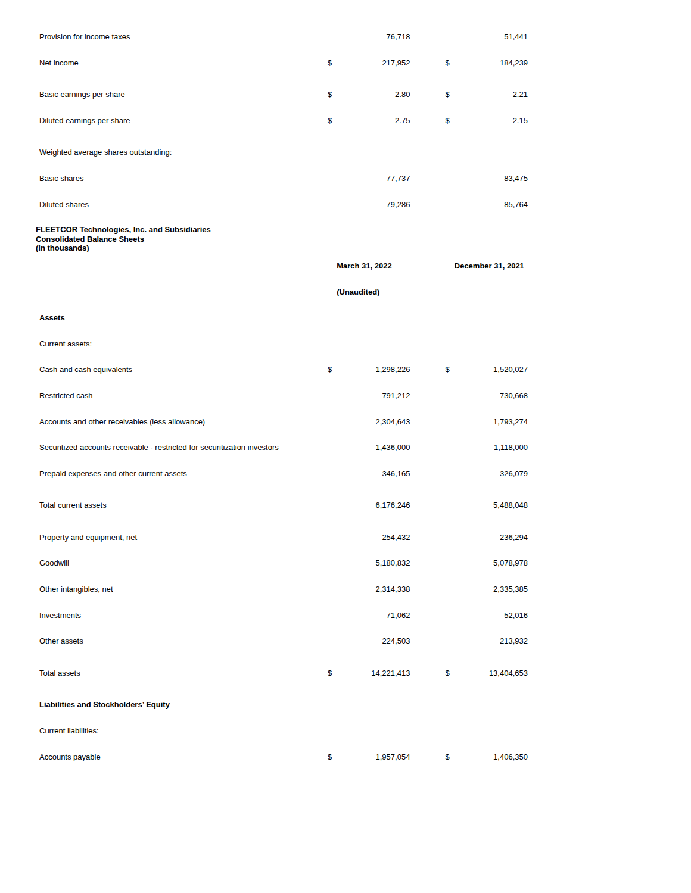| Provision for income taxes | | 76,718 | | | 51,441 | |
| Net income | $ | 217,952 | | $ | 184,239 | |
| Basic earnings per share | $ | 2.80 | | $ | 2.21 | |
| Diluted earnings per share | $ | 2.75 | | $ | 2.15 | |
| Weighted average shares outstanding: | | | | | | |
| Basic shares | | 77,737 | | | 83,475 | |
| Diluted shares | | 79,286 | | | 85,764 | |
FLEETCOR Technologies, Inc. and Subsidiaries
Consolidated Balance Sheets
(In thousands)
| | | March 31, 2022 | | | December 31, 2021 | |
| | | (Unaudited) | | | | |
| Assets | | | | | | |
| Current assets: | | | | | | |
| Cash and cash equivalents | $ | 1,298,226 | | $ | 1,520,027 | |
| Restricted cash | | 791,212 | | | 730,668 | |
| Accounts and other receivables (less allowance) | | 2,304,643 | | | 1,793,274 | |
| Securitized accounts receivable - restricted for securitization investors | | 1,436,000 | | | 1,118,000 | |
| Prepaid expenses and other current assets | | 346,165 | | | 326,079 | |
| Total current assets | | 6,176,246 | | | 5,488,048 | |
| Property and equipment, net | | 254,432 | | | 236,294 | |
| Goodwill | | 5,180,832 | | | 5,078,978 | |
| Other intangibles, net | | 2,314,338 | | | 2,335,385 | |
| Investments | | 71,062 | | | 52,016 | |
| Other assets | | 224,503 | | | 213,932 | |
| Total assets | $ | 14,221,413 | | $ | 13,404,653 | |
| Liabilities and Stockholders’ Equity | | | | | | |
| Current liabilities: | | | | | | |
| Accounts payable | $ | 1,957,054 | | $ | 1,406,350 | |